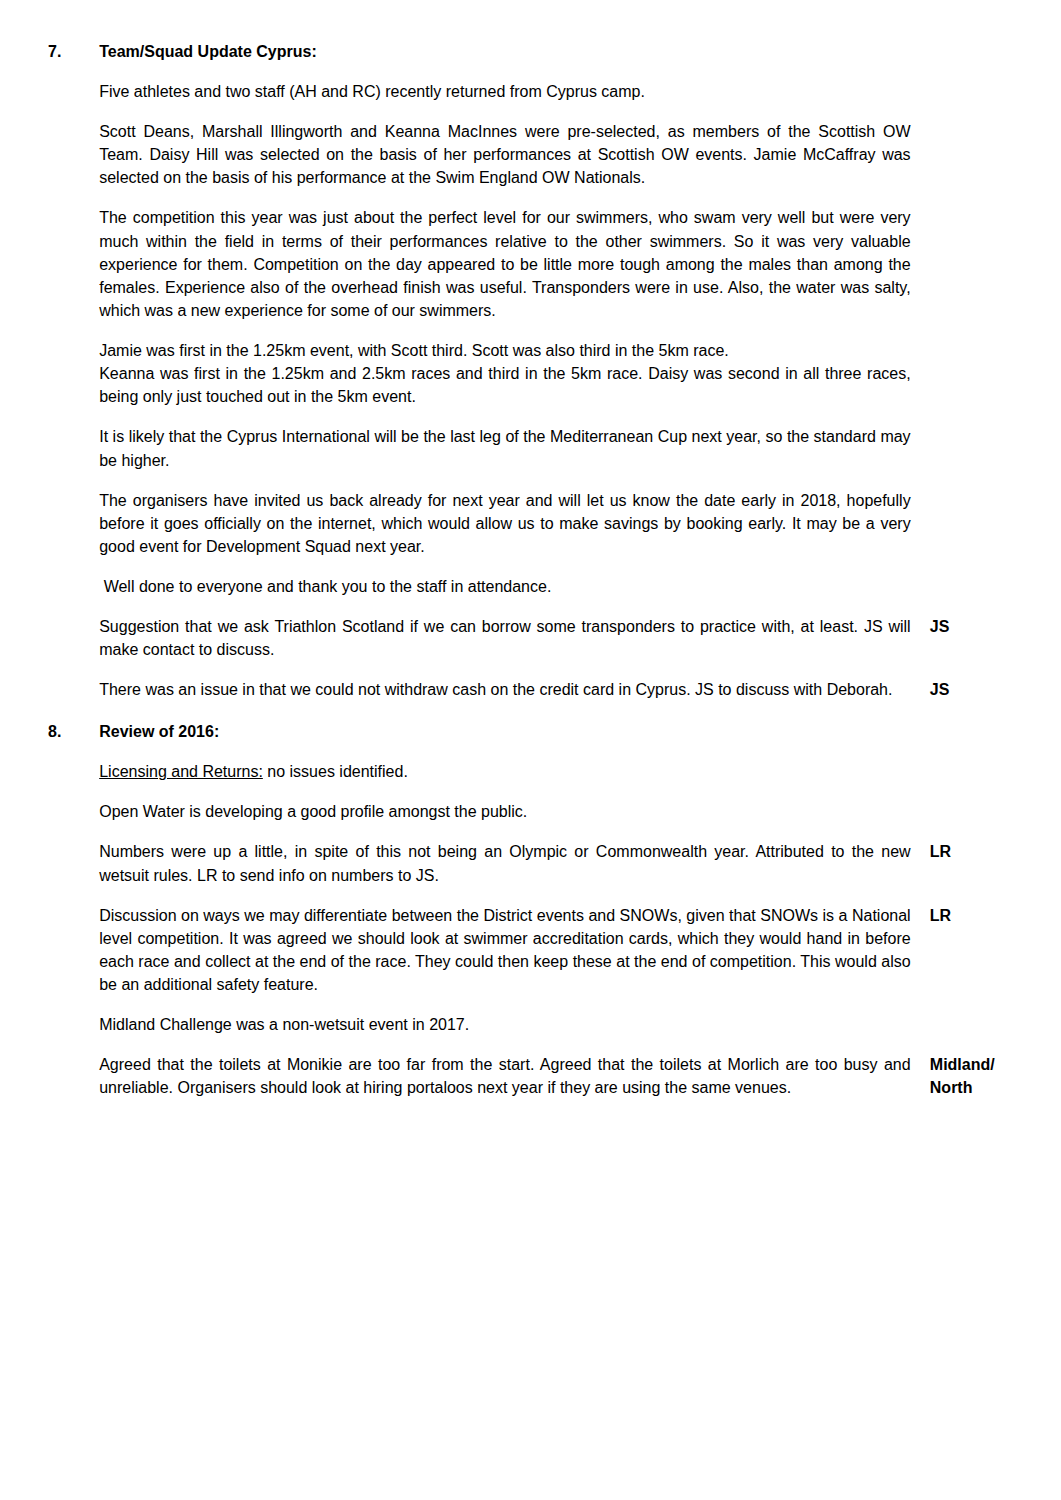7.
Team/Squad Update Cyprus:
Five athletes and two staff (AH and RC) recently returned from Cyprus camp.
Scott Deans, Marshall Illingworth and Keanna MacInnes were pre-selected, as members of the Scottish OW Team. Daisy Hill was selected on the basis of her performances at Scottish OW events. Jamie McCaffray was selected on the basis of his performance at the Swim England OW Nationals.
The competition this year was just about the perfect level for our swimmers, who swam very well but were very much within the field in terms of their performances relative to the other swimmers. So it was very valuable experience for them. Competition on the day appeared to be little more tough among the males than among the females. Experience also of the overhead finish was useful. Transponders were in use. Also, the water was salty, which was a new experience for some of our swimmers.
Jamie was first in the 1.25km event, with Scott third. Scott was also third in the 5km race.
Keanna was first in the 1.25km and 2.5km races and third in the 5km race. Daisy was second in all three races, being only just touched out in the 5km event.
It is likely that the Cyprus International will be the last leg of the Mediterranean Cup next year, so the standard may be higher.
The organisers have invited us back already for next year and will let us know the date early in 2018, hopefully before it goes officially on the internet, which would allow us to make savings by booking early. It may be a very good event for Development Squad next year.
Well done to everyone and thank you to the staff in attendance.
Suggestion that we ask Triathlon Scotland if we can borrow some transponders to practice with, at least. JS will make contact to discuss.
JS
There was an issue in that we could not withdraw cash on the credit card in Cyprus. JS to discuss with Deborah.
JS
8.
Review of 2016:
Licensing and Returns: no issues identified.
Open Water is developing a good profile amongst the public.
Numbers were up a little, in spite of this not being an Olympic or Commonwealth year. Attributed to the new wetsuit rules. LR to send info on numbers to JS.
LR
Discussion on ways we may differentiate between the District events and SNOWs, given that SNOWs is a National level competition. It was agreed we should look at swimmer accreditation cards, which they would hand in before each race and collect at the end of the race. They could then keep these at the end of competition. This would also be an additional safety feature.
LR
Midland Challenge was a non-wetsuit event in 2017.
Agreed that the toilets at Monikie are too far from the start. Agreed that the toilets at Morlich are too busy and unreliable. Organisers should look at hiring portaloos next year if they are using the same venues.
Midland/ North